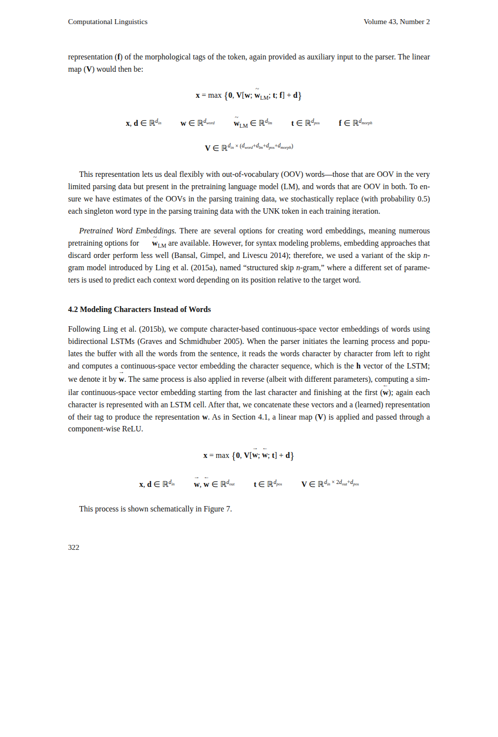Computational Linguistics Volume 43, Number 2
representation (f) of the morphological tags of the token, again provided as auxiliary input to the parser. The linear map (V) would then be:
x = max {0, V[w; wLM; t; f] + d}
x, d ∈ ℝdin w ∈ ℝdword wLM ∈ ℝdlm t ∈ ℝdpos f ∈ ℝdmorph
V ∈ ℝdin × (dword+dlm+dpos+dmorph)
This representation lets us deal flexibly with out-of-vocabulary (OOV) words—those that are OOV in the very limited parsing data but present in the pretraining language model (LM), and words that are OOV in both. To ensure we have estimates of the OOVs in the parsing training data, we stochastically replace (with probability 0.5) each singleton word type in the parsing training data with the UNK token in each training iteration.
Pretrained Word Embeddings. There are several options for creating word embeddings, meaning numerous pretraining options for wLM are available. However, for syntax modeling problems, embedding approaches that discard order perform less well (Bansal, Gimpel, and Livescu 2014); therefore, we used a variant of the skip n-gram model introduced by Ling et al. (2015a), named “structured skip n-gram,” where a different set of parameters is used to predict each context word depending on its position relative to the target word.
4.2 Modeling Characters Instead of Words
Following Ling et al. (2015b), we compute character-based continuous-space vector embeddings of words using bidirectional LSTMs (Graves and Schmidhuber 2005). When the parser initiates the learning process and populates the buffer with all the words from the sentence, it reads the words character by character from left to right and computes a continuous-space vector embedding the character sequence, which is the h vector of the LSTM; we denote it by w. The same process is also applied in reverse (albeit with different parameters), computing a similar continuous-space vector embedding starting from the last character and finishing at the first (w); again each character is represented with an LSTM cell. After that, we concatenate these vectors and a (learned) representation of their tag to produce the representation w. As in Section 4.1, a linear map (V) is applied and passed through a component-wise ReLU.
x = max {0, V[w; w; t] + d}
x, d ∈ ℝdin w, w ∈ ℝdout t ∈ ℝdpos V ∈ ℝdin × 2dout+dpos
This process is shown schematically in Figure 7.
322